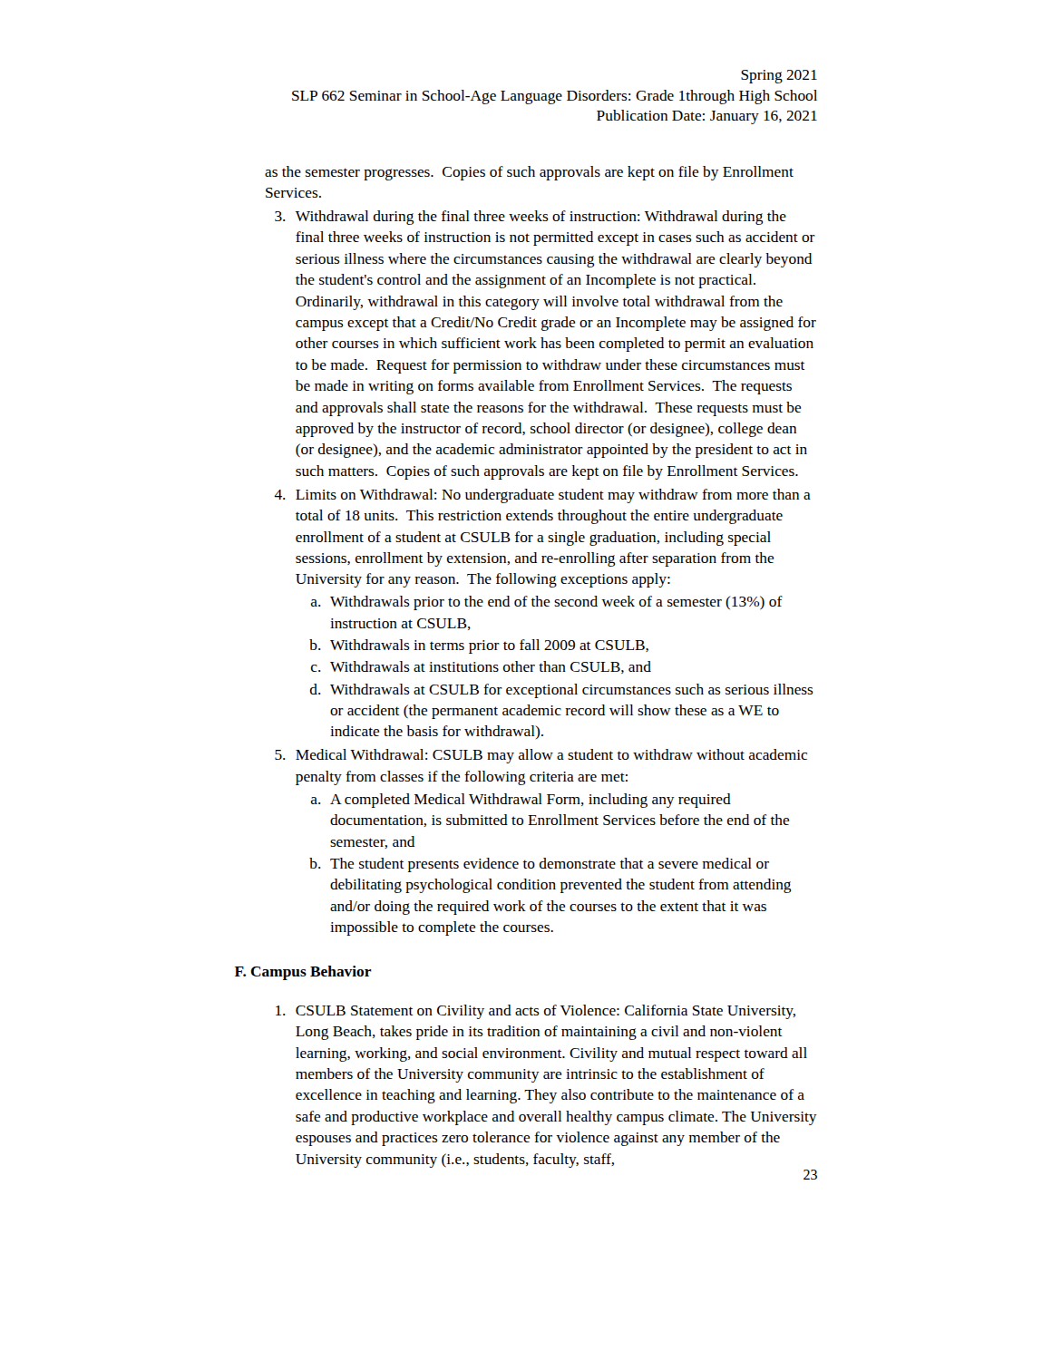Spring 2021
SLP 662 Seminar in School-Age Language Disorders: Grade 1through High School
Publication Date: January 16, 2021
as the semester progresses. Copies of such approvals are kept on file by Enrollment Services.
Withdrawal during the final three weeks of instruction: Withdrawal during the final three weeks of instruction is not permitted except in cases such as accident or serious illness where the circumstances causing the withdrawal are clearly beyond the student's control and the assignment of an Incomplete is not practical. Ordinarily, withdrawal in this category will involve total withdrawal from the campus except that a Credit/No Credit grade or an Incomplete may be assigned for other courses in which sufficient work has been completed to permit an evaluation to be made. Request for permission to withdraw under these circumstances must be made in writing on forms available from Enrollment Services. The requests and approvals shall state the reasons for the withdrawal. These requests must be approved by the instructor of record, school director (or designee), college dean (or designee), and the academic administrator appointed by the president to act in such matters. Copies of such approvals are kept on file by Enrollment Services.
Limits on Withdrawal: No undergraduate student may withdraw from more than a total of 18 units. This restriction extends throughout the entire undergraduate enrollment of a student at CSULB for a single graduation, including special sessions, enrollment by extension, and re-enrolling after separation from the University for any reason. The following exceptions apply:
Withdrawals prior to the end of the second week of a semester (13%) of instruction at CSULB,
Withdrawals in terms prior to fall 2009 at CSULB,
Withdrawals at institutions other than CSULB, and
Withdrawals at CSULB for exceptional circumstances such as serious illness or accident (the permanent academic record will show these as a WE to indicate the basis for withdrawal).
Medical Withdrawal: CSULB may allow a student to withdraw without academic penalty from classes if the following criteria are met:
A completed Medical Withdrawal Form, including any required documentation, is submitted to Enrollment Services before the end of the semester, and
The student presents evidence to demonstrate that a severe medical or debilitating psychological condition prevented the student from attending and/or doing the required work of the courses to the extent that it was impossible to complete the courses.
F. Campus Behavior
CSULB Statement on Civility and acts of Violence: California State University, Long Beach, takes pride in its tradition of maintaining a civil and non-violent learning, working, and social environment. Civility and mutual respect toward all members of the University community are intrinsic to the establishment of excellence in teaching and learning. They also contribute to the maintenance of a safe and productive workplace and overall healthy campus climate. The University espouses and practices zero tolerance for violence against any member of the University community (i.e., students, faculty, staff,
23